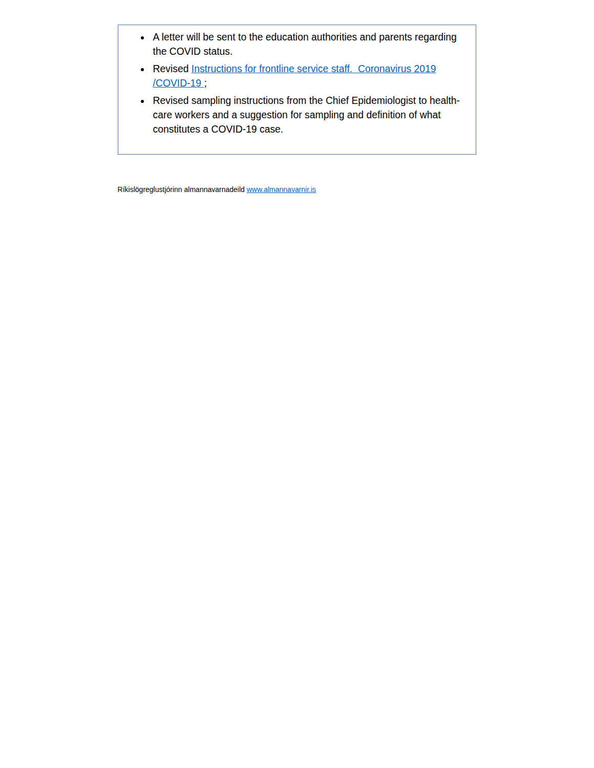A letter will be sent to the education authorities and parents regarding the COVID status.
Revised Instructions for frontline service staff. Coronavirus 2019 /COVID-19 ;
Revised sampling instructions from the Chief Epidemiologist to health-care workers and a suggestion for sampling and definition of what constitutes a COVID-19 case.
Ríkislögreglustjórinn almannavarnadeild www.almannavarnir.is